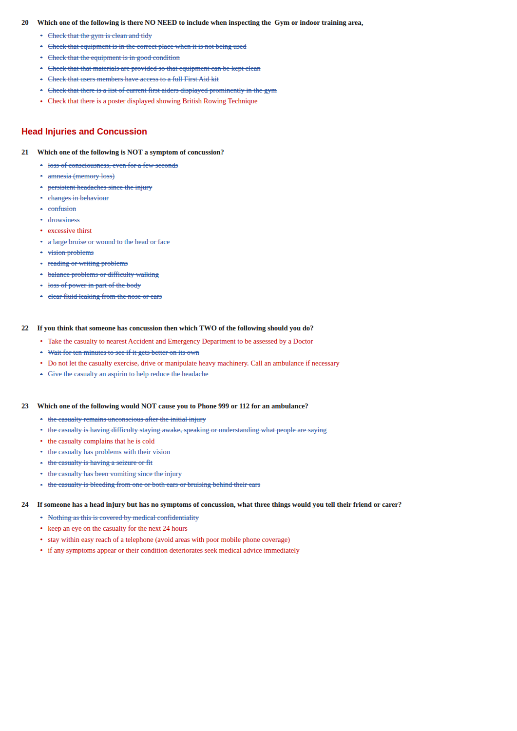20 Which one of the following is there NO NEED to include when inspecting the Gym or indoor training area,
Check that the gym is clean and tidy
Check that equipment is in the correct place when it is not being used
Check that the equipment is in good condition
Check that that materials are provided so that equipment can be kept clean
Check that users members have access to a full First Aid kit
Check that there is a list of current first aiders displayed prominently in the gym
Check that there is a poster displayed showing British Rowing Technique
Head Injuries and Concussion
21 Which one of the following is NOT a symptom of concussion?
loss of consciousness, even for a few seconds
amnesia (memory loss)
persistent headaches since the injury
changes in behaviour
confusion
drowsiness
excessive thirst
a large bruise or wound to the head or face
vision problems
reading or writing problems
balance problems or difficulty walking
loss of power in part of the body
clear fluid leaking from the nose or ears
22 If you think that someone has concussion then which TWO of the following should you do?
Take the casualty to nearest Accident and Emergency Department to be assessed by a Doctor
Wait for ten minutes to see if it gets better on its own
Do not let the casualty exercise, drive or manipulate heavy machinery. Call an ambulance if necessary
Give the casualty an aspirin to help reduce the headache
23 Which one of the following would NOT cause you to Phone 999 or 112 for an ambulance?
the casualty remains unconscious after the initial injury
the casualty is having difficulty staying awake, speaking or understanding what people are saying
the casualty complains that he is cold
the casualty has problems with their vision
the casualty is having a seizure or fit
the casualty has been vomiting since the injury
the casualty is bleeding from one or both ears or bruising behind their ears
24 If someone has a head injury but has no symptoms of concussion, what three things would you tell their friend or carer?
Nothing as this is covered by medical confidentiality
keep an eye on the casualty for the next 24 hours
stay within easy reach of a telephone (avoid areas with poor mobile phone coverage)
if any symptoms appear or their condition deteriorates seek medical advice immediately